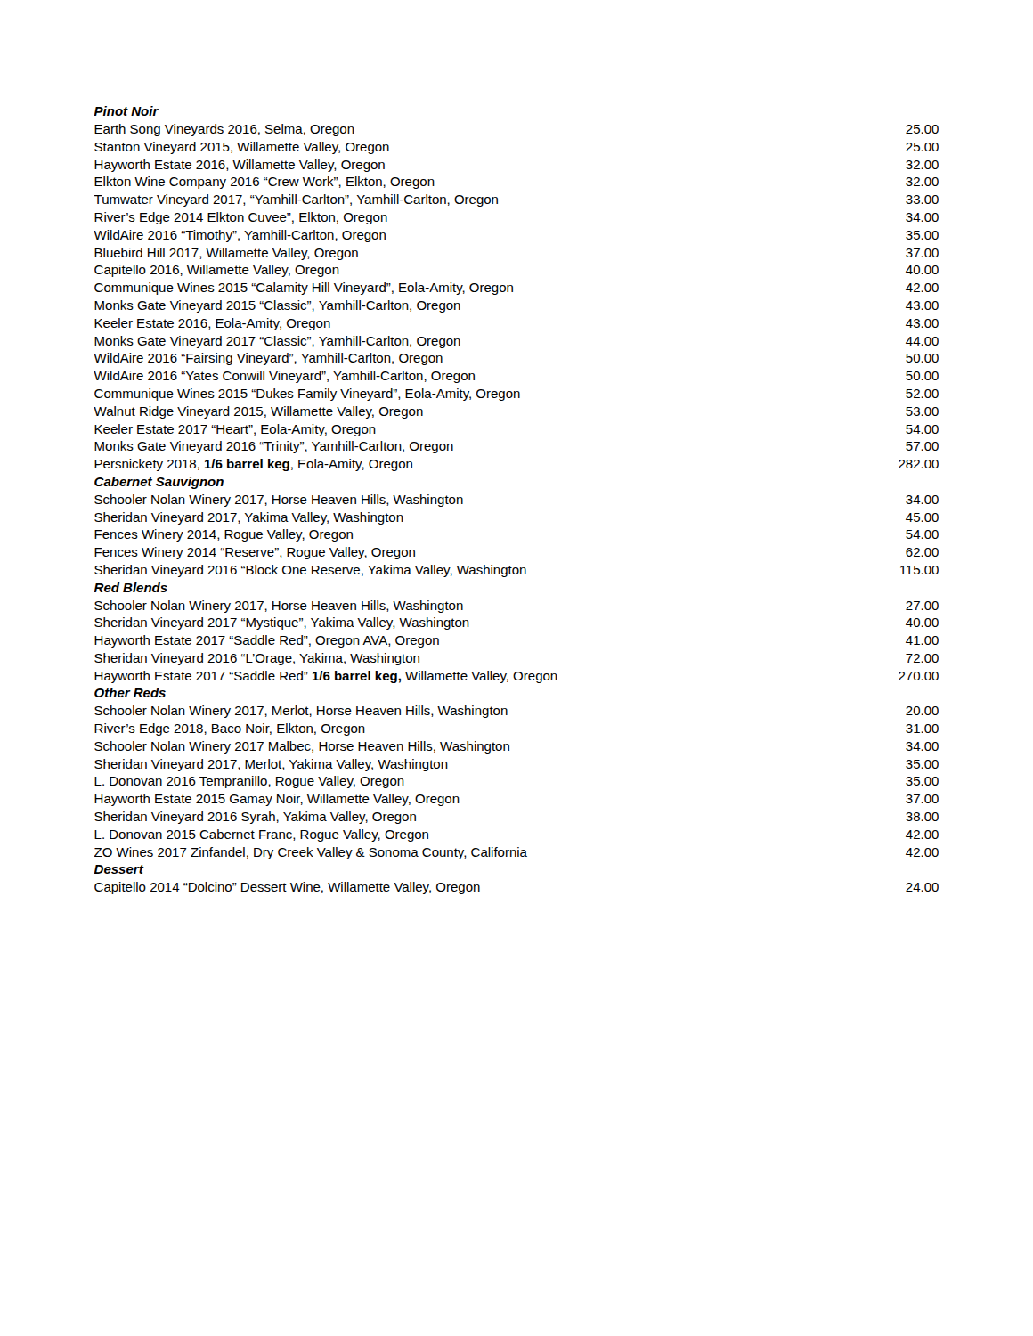| Pinot Noir |
| Earth Song Vineyards 2016, Selma, Oregon | 25.00 |
| Stanton Vineyard 2015, Willamette Valley, Oregon | 25.00 |
| Hayworth Estate 2016, Willamette Valley, Oregon | 32.00 |
| Elkton Wine Company 2016 “Crew Work”, Elkton, Oregon | 32.00 |
| Tumwater Vineyard 2017, “Yamhill-Carlton”, Yamhill-Carlton, Oregon | 33.00 |
| River’s Edge 2014 Elkton Cuvee”, Elkton, Oregon | 34.00 |
| WildAire 2016 “Timothy”, Yamhill-Carlton, Oregon | 35.00 |
| Bluebird Hill 2017, Willamette Valley, Oregon | 37.00 |
| Capitello 2016, Willamette Valley, Oregon | 40.00 |
| Communique Wines 2015 “Calamity Hill Vineyard”, Eola-Amity, Oregon | 42.00 |
| Monks Gate Vineyard 2015 “Classic”, Yamhill-Carlton, Oregon | 43.00 |
| Keeler Estate 2016, Eola-Amity, Oregon | 43.00 |
| Monks Gate Vineyard 2017 “Classic”, Yamhill-Carlton, Oregon | 44.00 |
| WildAire 2016 “Fairsing Vineyard”, Yamhill-Carlton, Oregon | 50.00 |
| WildAire 2016 “Yates Conwill Vineyard”, Yamhill-Carlton, Oregon | 50.00 |
| Communique Wines 2015 “Dukes Family Vineyard”, Eola-Amity, Oregon | 52.00 |
| Walnut Ridge Vineyard 2015, Willamette Valley, Oregon | 53.00 |
| Keeler Estate 2017 “Heart”, Eola-Amity, Oregon | 54.00 |
| Monks Gate Vineyard 2016 “Trinity”, Yamhill-Carlton, Oregon | 57.00 |
| Persnickety 2018, 1/6 barrel keg , Eola-Amity, Oregon | 282.00 |
| Cabernet Sauvignon |
| Schooler Nolan Winery 2017, Horse Heaven Hills, Washington | 34.00 |
| Sheridan Vineyard 2017, Yakima Valley, Washington | 45.00 |
| Fences Winery 2014, Rogue Valley, Oregon | 54.00 |
| Fences Winery 2014 “Reserve”, Rogue Valley, Oregon | 62.00 |
| Sheridan Vineyard 2016 “Block One Reserve, Yakima Valley, Washington | 115.00 |
| Red Blends |
| Schooler Nolan Winery 2017, Horse Heaven Hills, Washington | 27.00 |
| Sheridan Vineyard 2017 “Mystique”, Yakima Valley, Washington | 40.00 |
| Hayworth Estate 2017 “Saddle Red”, Oregon AVA, Oregon | 41.00 |
| Sheridan Vineyard 2016 “L’Orage, Yakima, Washington | 72.00 |
| Hayworth Estate 2017 “Saddle Red” 1/6 barrel keg, Willamette Valley, Oregon | 270.00 |
| Other Reds |
| Schooler Nolan Winery 2017, Merlot, Horse Heaven Hills, Washington | 20.00 |
| River’s Edge 2018, Baco Noir, Elkton, Oregon | 31.00 |
| Schooler Nolan Winery 2017 Malbec, Horse Heaven Hills, Washington | 34.00 |
| Sheridan Vineyard 2017, Merlot, Yakima Valley, Washington | 35.00 |
| L. Donovan 2016 Tempranillo, Rogue Valley, Oregon | 35.00 |
| Hayworth Estate 2015 Gamay Noir, Willamette Valley, Oregon | 37.00 |
| Sheridan Vineyard 2016 Syrah, Yakima Valley, Oregon | 38.00 |
| L. Donovan 2015 Cabernet Franc, Rogue Valley, Oregon | 42.00 |
| ZO Wines 2017 Zinfandel, Dry Creek Valley & Sonoma County, California | 42.00 |
| Dessert |
| Capitello 2014 “Dolcino” Dessert Wine, Willamette Valley, Oregon | 24.00 |